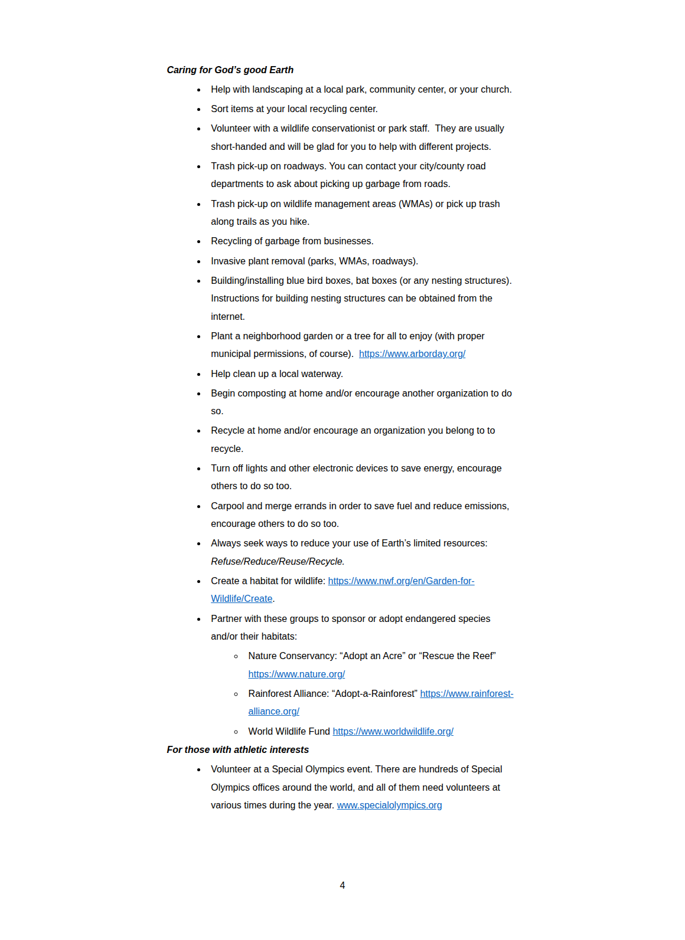Caring for God’s good Earth
Help with landscaping at a local park, community center, or your church.
Sort items at your local recycling center.
Volunteer with a wildlife conservationist or park staff. They are usually short-handed and will be glad for you to help with different projects.
Trash pick-up on roadways. You can contact your city/county road departments to ask about picking up garbage from roads.
Trash pick-up on wildlife management areas (WMAs) or pick up trash along trails as you hike.
Recycling of garbage from businesses.
Invasive plant removal (parks, WMAs, roadways).
Building/installing blue bird boxes, bat boxes (or any nesting structures). Instructions for building nesting structures can be obtained from the internet.
Plant a neighborhood garden or a tree for all to enjoy (with proper municipal permissions, of course). https://www.arborday.org/
Help clean up a local waterway.
Begin composting at home and/or encourage another organization to do so.
Recycle at home and/or encourage an organization you belong to to recycle.
Turn off lights and other electronic devices to save energy, encourage others to do so too.
Carpool and merge errands in order to save fuel and reduce emissions, encourage others to do so too.
Always seek ways to reduce your use of Earth’s limited resources: Refuse/Reduce/Reuse/Recycle.
Create a habitat for wildlife: https://www.nwf.org/en/Garden-for-Wildlife/Create.
Partner with these groups to sponsor or adopt endangered species and/or their habitats:
Nature Conservancy: “Adopt an Acre” or “Rescue the Reef” https://www.nature.org/
Rainforest Alliance: “Adopt-a-Rainforest” https://www.rainforest-alliance.org/
World Wildlife Fund https://www.worldwildlife.org/
For those with athletic interests
Volunteer at a Special Olympics event. There are hundreds of Special Olympics offices around the world, and all of them need volunteers at various times during the year. www.specialolympics.org
4